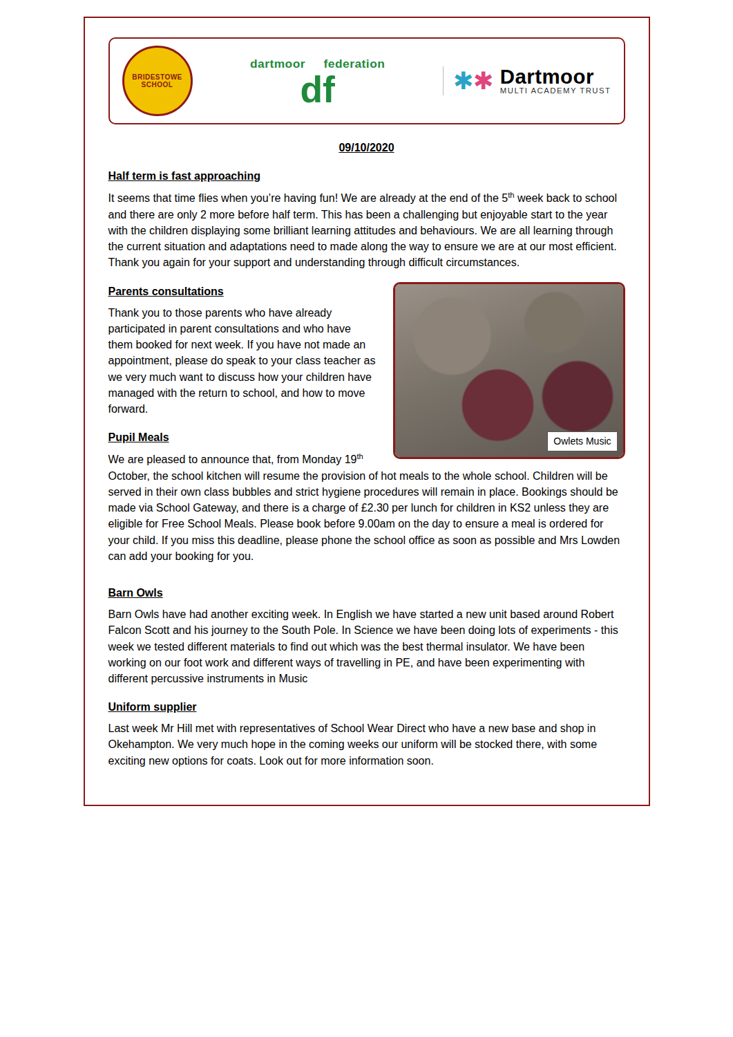BRIDESTOWE
SCHOOL
dartmoor federation
df
✱✱
Dartmoor
MULTI ACADEMY TRUST
09/10/2020
Half term is fast approaching
It seems that time flies when you’re having fun! We are already at the end of the 5th week back to school and there are only 2 more before half term. This has been a challenging but enjoyable start to the year with the children displaying some brilliant learning attitudes and behaviours. We are all learning through the current situation and adaptations need to made along the way to ensure we are at our most efficient. Thank you again for your support and understanding through difficult circumstances.
Owlets Music
Parents consultations
Thank you to those parents who have already participated in parent consultations and who have them booked for next week. If you have not made an appointment, please do speak to your class teacher as we very much want to discuss how your children have managed with the return to school, and how to move forward.
Pupil Meals
We are pleased to announce that, from Monday 19th October, the school kitchen will resume the provision of hot meals to the whole school. Children will be served in their own class bubbles and strict hygiene procedures will remain in place. Bookings should be made via School Gateway, and there is a charge of £2.30 per lunch for children in KS2 unless they are eligible for Free School Meals. Please book before 9.00am on the day to ensure a meal is ordered for your child. If you miss this deadline, please phone the school office as soon as possible and Mrs Lowden can add your booking for you.
Barn Owls
Barn Owls have had another exciting week. In English we have started a new unit based around Robert Falcon Scott and his journey to the South Pole. In Science we have been doing lots of experiments - this week we tested different materials to find out which was the best thermal insulator. We have been working on our foot work and different ways of travelling in PE, and have been experimenting with different percussive instruments in Music
Uniform supplier
Last week Mr Hill met with representatives of School Wear Direct who have a new base and shop in Okehampton. We very much hope in the coming weeks our uniform will be stocked there, with some exciting new options for coats. Look out for more information soon.